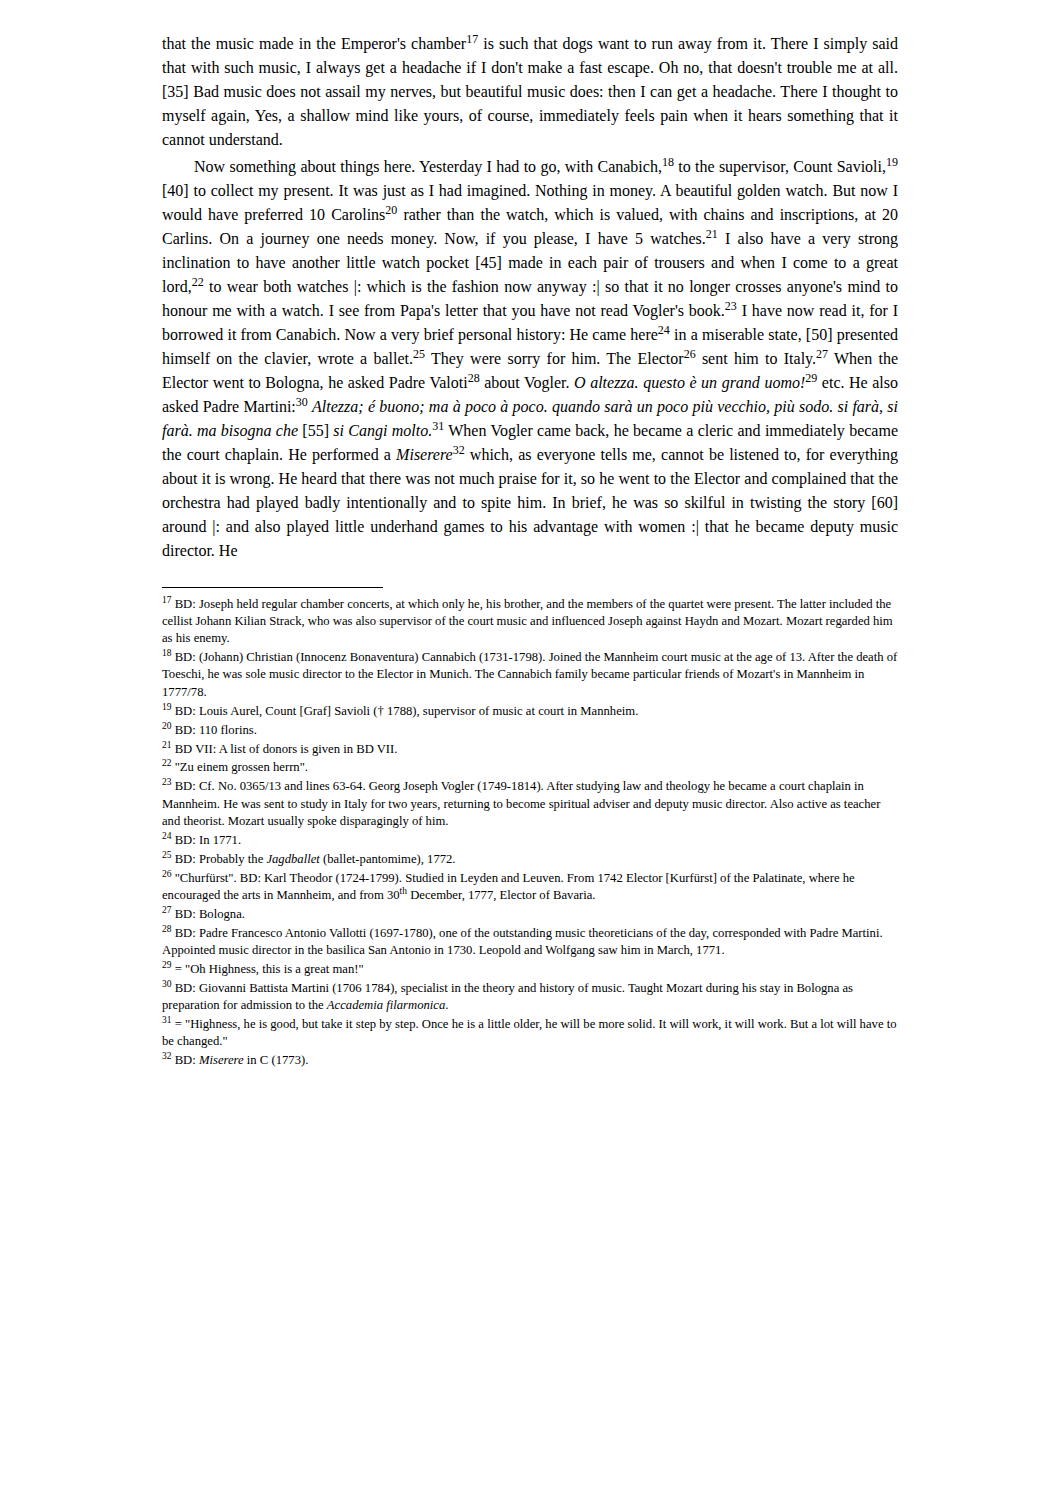that the music made in the Emperor's chamber17 is such that dogs want to run away from it. There I simply said that with such music, I always get a headache if I don't make a fast escape. Oh no, that doesn't trouble me at all. [35] Bad music does not assail my nerves, but beautiful music does: then I can get a headache. There I thought to myself again, Yes, a shallow mind like yours, of course, immediately feels pain when it hears something that it cannot understand.
Now something about things here. Yesterday I had to go, with Canabich,18 to the supervisor, Count Savioli,19 [40] to collect my present. It was just as I had imagined. Nothing in money. A beautiful golden watch. But now I would have preferred 10 Carolins20 rather than the watch, which is valued, with chains and inscriptions, at 20 Carlins. On a journey one needs money. Now, if you please, I have 5 watches.21 I also have a very strong inclination to have another little watch pocket [45] made in each pair of trousers and when I come to a great lord,22 to wear both watches |: which is the fashion now anyway :| so that it no longer crosses anyone's mind to honour me with a watch. I see from Papa's letter that you have not read Vogler's book.23 I have now read it, for I borrowed it from Canabich. Now a very brief personal history: He came here24 in a miserable state, [50] presented himself on the clavier, wrote a ballet.25 They were sorry for him. The Elector26 sent him to Italy.27 When the Elector went to Bologna, he asked Padre Valoti28 about Vogler. O altezza. questo è un grand uomo!29 etc. He also asked Padre Martini:30 Altezza; é buono; ma à poco à poco. quando sarà un poco più vecchio, più sodo. si farà, si farà. ma bisogna che [55] si Cangi molto.31 When Vogler came back, he became a cleric and immediately became the court chaplain. He performed a Miserere32 which, as everyone tells me, cannot be listened to, for everything about it is wrong. He heard that there was not much praise for it, so he went to the Elector and complained that the orchestra had played badly intentionally and to spite him. In brief, he was so skilful in twisting the story [60] around |: and also played little underhand games to his advantage with women :| that he became deputy music director. He
17 BD: Joseph held regular chamber concerts, at which only he, his brother, and the members of the quartet were present. The latter included the cellist Johann Kilian Strack, who was also supervisor of the court music and influenced Joseph against Haydn and Mozart. Mozart regarded him as his enemy.
18 BD: (Johann) Christian (Innocenz Bonaventura) Cannabich (1731-1798). Joined the Mannheim court music at the age of 13. After the death of Toeschi, he was sole music director to the Elector in Munich. The Cannabich family became particular friends of Mozart's in Mannheim in 1777/78.
19 BD: Louis Aurel, Count [Graf] Savioli († 1788), supervisor of music at court in Mannheim.
20 BD: 110 florins.
21 BD VII: A list of donors is given in BD VII.
22 "Zu einem grossen herrn".
23 BD: Cf. No. 0365/13 and lines 63-64. Georg Joseph Vogler (1749-1814). After studying law and theology he became a court chaplain in Mannheim. He was sent to study in Italy for two years, returning to become spiritual adviser and deputy music director. Also active as teacher and theorist. Mozart usually spoke disparagingly of him.
24 BD: In 1771.
25 BD: Probably the Jagdballet (ballet-pantomime), 1772.
26 "Churfürst". BD: Karl Theodor (1724-1799). Studied in Leyden and Leuven. From 1742 Elector [Kurfürst] of the Palatinate, where he encouraged the arts in Mannheim, and from 30th December, 1777, Elector of Bavaria.
27 BD: Bologna.
28 BD: Padre Francesco Antonio Vallotti (1697-1780), one of the outstanding music theoreticians of the day, corresponded with Padre Martini. Appointed music director in the basilica San Antonio in 1730. Leopold and Wolfgang saw him in March, 1771.
29 = "Oh Highness, this is a great man!"
30 BD: Giovanni Battista Martini (1706 1784), specialist in the theory and history of music. Taught Mozart during his stay in Bologna as preparation for admission to the Accademia filarmonica.
31 = "Highness, he is good, but take it step by step. Once he is a little older, he will be more solid. It will work, it will work. But a lot will have to be changed."
32 BD: Miserere in C (1773).